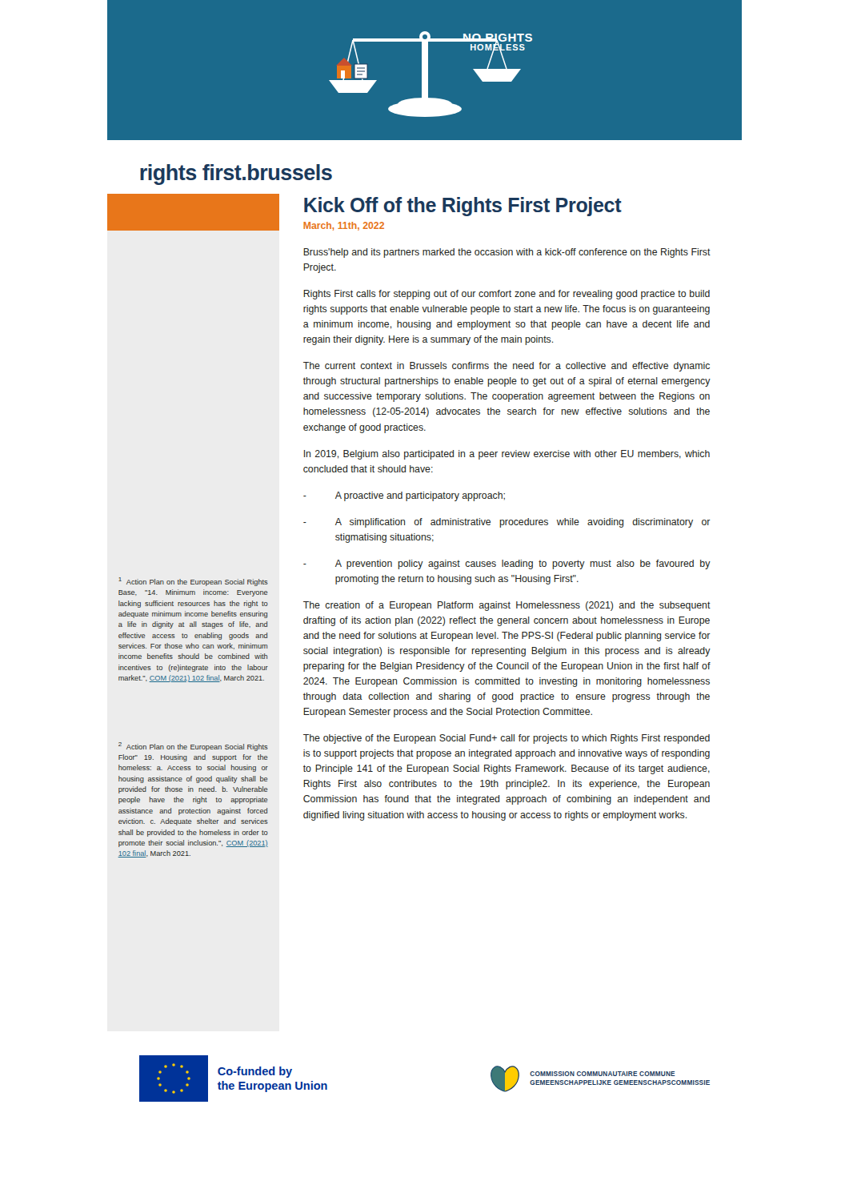NO RIGHTSHOMELESS
rights first.brussels
1 Action Plan on the European Social Rights Base, "14. Minimum income: Everyone lacking sufficient resources has the right to adequate minimum income benefits ensuring a life in dignity at all stages of life, and effective access to enabling goods and services. For those who can work, minimum income benefits should be combined with incentives to (re)integrate into the labour market.", COM (2021) 102 final, March 2021.
2 Action Plan on the European Social Rights Floor" 19. Housing and support for the homeless: a. Access to social housing or housing assistance of good quality shall be provided for those in need. b. Vulnerable people have the right to appropriate assistance and protection against forced eviction. c. Adequate shelter and services shall be provided to the homeless in order to promote their social inclusion.", COM (2021) 102 final, March 2021.
Kick Off of the Rights First Project
March, 11th, 2022
Bruss'help and its partners marked the occasion with a kick-off conference on the Rights First Project.
Rights First calls for stepping out of our comfort zone and for revealing good practice to build rights supports that enable vulnerable people to start a new life. The focus is on guaranteeing a minimum income, housing and employment so that people can have a decent life and regain their dignity. Here is a summary of the main points.
The current context in Brussels confirms the need for a collective and effective dynamic through structural partnerships to enable people to get out of a spiral of eternal emergency and successive temporary solutions. The cooperation agreement between the Regions on homelessness (12-05-2014) advocates the search for new effective solutions and the exchange of good practices.
In 2019, Belgium also participated in a peer review exercise with other EU members, which concluded that it should have:
A proactive and participatory approach;
A simplification of administrative procedures while avoiding discriminatory or stigmatising situations;
A prevention policy against causes leading to poverty must also be favoured by promoting the return to housing such as "Housing First".
The creation of a European Platform against Homelessness (2021) and the subsequent drafting of its action plan (2022) reflect the general concern about homelessness in Europe and the need for solutions at European level. The PPS-SI (Federal public planning service for social integration) is responsible for representing Belgium in this process and is already preparing for the Belgian Presidency of the Council of the European Union in the first half of 2024. The European Commission is committed to investing in monitoring homelessness through data collection and sharing of good practice to ensure progress through the European Semester process and the Social Protection Committee.
The objective of the European Social Fund+ call for projects to which Rights First responded is to support projects that propose an integrated approach and innovative ways of responding to Principle 141 of the European Social Rights Framework. Because of its target audience, Rights First also contributes to the 19th principle2. In its experience, the European Commission has found that the integrated approach of combining an independent and dignified living situation with access to housing or access to rights or employment works.
Co-funded by
the European Union
COMMISSION COMMUNAUTAIRE COMMUNE
GEMEENSCHAPPELIJKE GEMEENSCHAPSCOMMISSIE